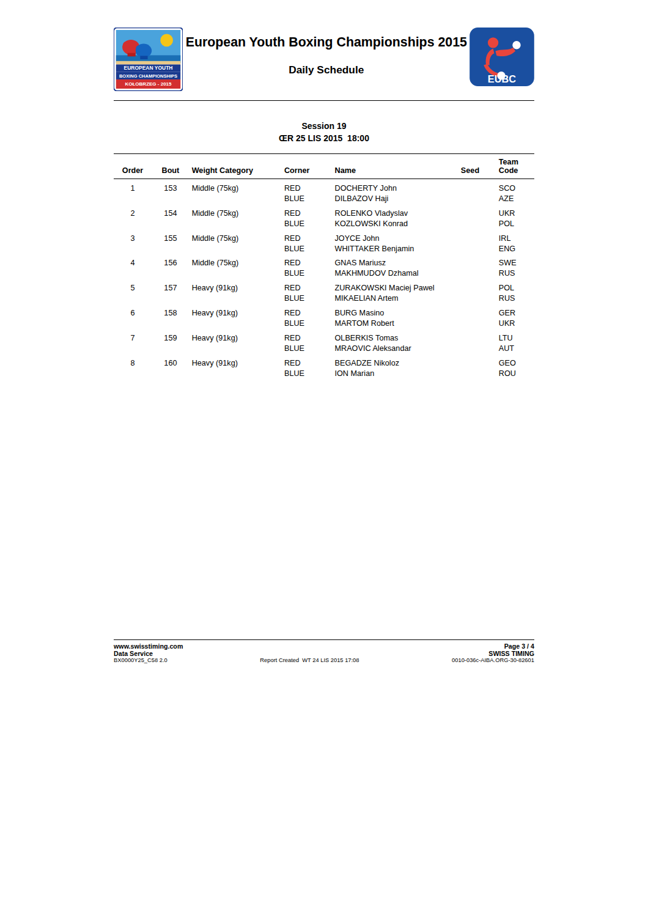EUROPEAN YOUTH BOXING CHAMPIONSHIPS KOŁOBRZEG - 2015
European Youth Boxing Championships 2015
Daily Schedule
EUBC
Session 19
ŒR 25 LIS 2015 18:00
| Order | Bout | Weight Category | Corner | Name | Seed | Team Code |
| --- | --- | --- | --- | --- | --- | --- |
| 1 | 153 | Middle (75kg) | RED | DOCHERTY John | | SCO |
| | | | BLUE | DILBAZOV Haji | | AZE |
| 2 | 154 | Middle (75kg) | RED | ROLENKO Vladyslav | | UKR |
| | | | BLUE | KOZLOWSKI Konrad | | POL |
| 3 | 155 | Middle (75kg) | RED | JOYCE John | | IRL |
| | | | BLUE | WHITTAKER Benjamin | | ENG |
| 4 | 156 | Middle (75kg) | RED | GNAS Mariusz | | SWE |
| | | | BLUE | MAKHMUDOV Dzhamal | | RUS |
| 5 | 157 | Heavy (91kg) | RED | ZURAKOWSKI Maciej Pawel | | POL |
| | | | BLUE | MIKAELIAN Artem | | RUS |
| 6 | 158 | Heavy (91kg) | RED | BURG Masino | | GER |
| | | | BLUE | MARTOM Robert | | UKR |
| 7 | 159 | Heavy (91kg) | RED | OLBERKIS Tomas | | LTU |
| | | | BLUE | MRAOVIC Aleksandar | | AUT |
| 8 | 160 | Heavy (91kg) | RED | BEGADZE Nikoloz | | GEO |
| | | | BLUE | ION Marian | | ROU |
www.swisstiming.com Page 3 / 4
Data Service SWISS TIMING
BX0000Y25_C58 2.0 Report Created WT 24 LIS 2015 17:08 0010-036c-AIBA.ORG-30-82601